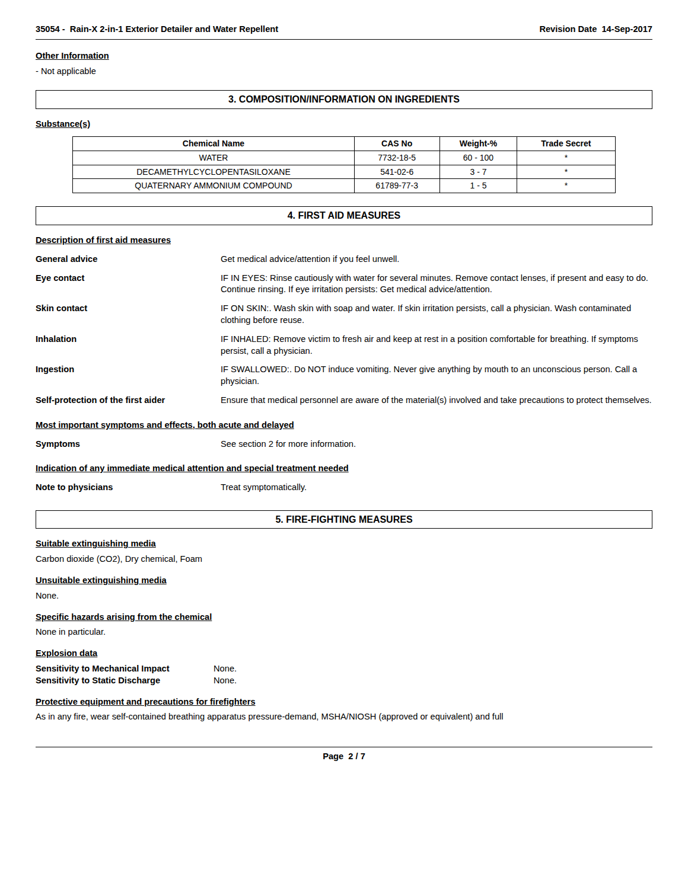35054 - Rain-X 2-in-1 Exterior Detailer and Water Repellent
Revision Date 14-Sep-2017
Other Information
- Not applicable
3. COMPOSITION/INFORMATION ON INGREDIENTS
Substance(s)
| Chemical Name | CAS No | Weight-% | Trade Secret |
| --- | --- | --- | --- |
| WATER | 7732-18-5 | 60 - 100 | * |
| DECAMETHYLCYCLOPENTASILOXANE | 541-02-6 | 3 - 7 | * |
| QUATERNARY AMMONIUM COMPOUND | 61789-77-3 | 1 - 5 | * |
4. FIRST AID MEASURES
Description of first aid measures
| General advice | Get medical advice/attention if you feel unwell. |
| Eye contact | IF IN EYES: Rinse cautiously with water for several minutes. Remove contact lenses, if present and easy to do. Continue rinsing. If eye irritation persists: Get medical advice/attention. |
| Skin contact | IF ON SKIN:. Wash skin with soap and water. If skin irritation persists, call a physician. Wash contaminated clothing before reuse. |
| Inhalation | IF INHALED: Remove victim to fresh air and keep at rest in a position comfortable for breathing. If symptoms persist, call a physician. |
| Ingestion | IF SWALLOWED:. Do NOT induce vomiting. Never give anything by mouth to an unconscious person. Call a physician. |
| Self-protection of the first aider | Ensure that medical personnel are aware of the material(s) involved and take precautions to protect themselves. |
Most important symptoms and effects, both acute and delayed
| Symptoms | See section 2 for more information. |
Indication of any immediate medical attention and special treatment needed
| Note to physicians | Treat symptomatically. |
5. FIRE-FIGHTING MEASURES
Suitable extinguishing media
Carbon dioxide (CO2), Dry chemical, Foam
Unsuitable extinguishing media
None.
Specific hazards arising from the chemical
None in particular.
Explosion data
Sensitivity to Mechanical Impact None.
Sensitivity to Static Discharge None.
Protective equipment and precautions for firefighters
As in any fire, wear self-contained breathing apparatus pressure-demand, MSHA/NIOSH (approved or equivalent) and full
Page 2 / 7